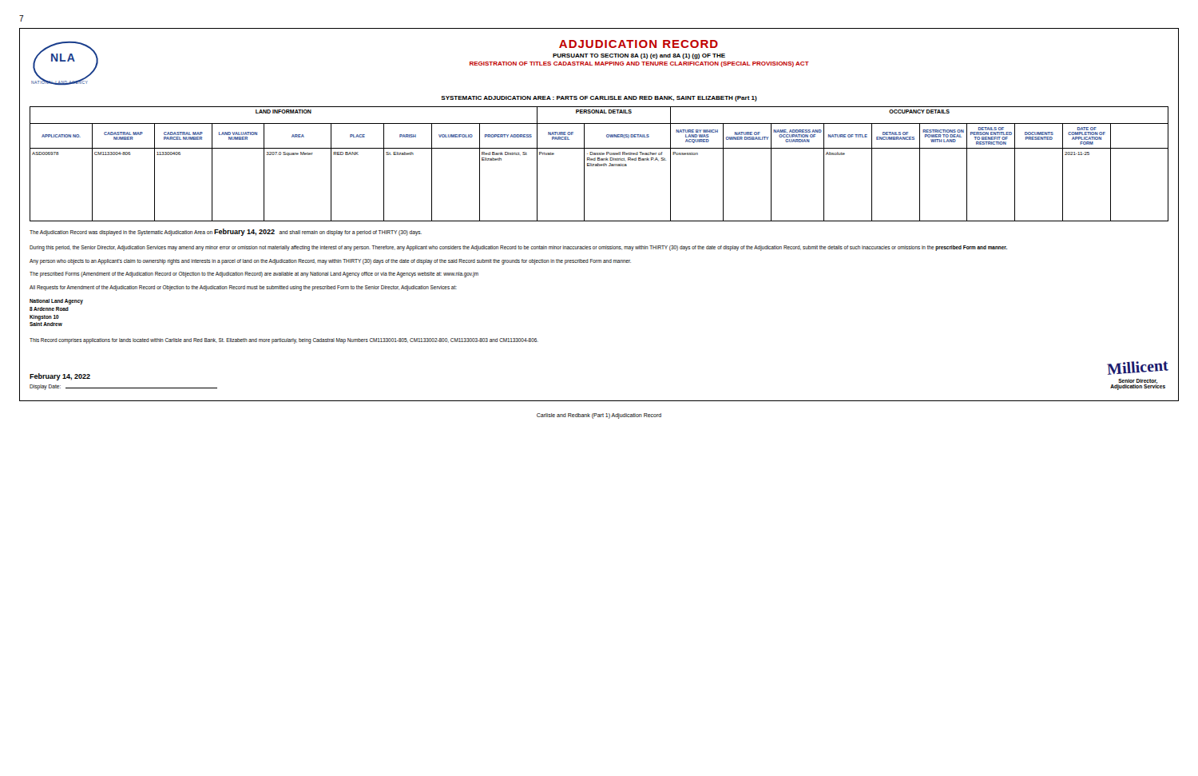7
NLA
NATIONAL LAND AGENCY
ADJUDICATION RECORD
PURSUANT TO SECTION 8A (1) (e) and 8A (1) (g) OF THE
REGISTRATION OF TITLES CADASTRAL MAPPING AND TENURE CLARIFICATION (SPECIAL PROVISIONS) ACT
SYSTEMATIC ADJUDICATION AREA : PARTS OF CARLISLE AND RED BANK, SAINT ELIZABETH (Part 1)
| LAND INFORMATION | PERSONAL DETAILS | OCCUPANCY DETAILS |
| --- | --- | --- |
| APPLICATION NO. | CADASTRAL MAP NUMBER | CADASTRAL MAP PARCEL NUMBER | LAND VALUATION NUMBER | AREA | PLACE | PARISH | VOLUME/FOLIO | PROPERTY ADDRESS | NATURE OF PARCEL | OWNER(S) DETAILS | NATURE BY WHICH LAND WAS ACQUIRED | NATURE OF OWNER DISBAILITY | NAME, ADDRESS AND OCCUPATION OF GUARDIAN | NATURE OF TITLE | DETAILS OF ENCUMBRANCES | RESTRICTIONS ON POWER TO DEAL WITH LAND | DETAILS OF PERSON ENTITLED TO BENEFIT OF RESTRICTION | DOCUMENTS PRESENTED | DATE OF COMPLETION OF APPLICATION FORM | |
| ASD006978 | CM1133004-806 | 113300406 | | 3207.0 Square Meter | RED BANK | St. Elizabeth | | Red Bank District, St Elizabeth | Private | - Dassie Powell Retired Teacher of Red Bank District, Red Bank P.A, St. Elizabeth Jamaica | Possession | | | Absolute | | | | | 2021-11-25 | |
The Adjudication Record was displayed in the Systematic Adjudication Area on February 14, 2022 and shall remain on display for a period of THIRTY (30) days.
During this period, the Senior Director, Adjudication Services may amend any minor error or omission not materially affecting the interest of any person. Therefore, any Applicant who considers the Adjudication Record to be contain minor inaccuracies or omissions, may within THIRTY (30) days of the date of display of the Adjudication Record, submit the details of such inaccuracies or omissions in the prescribed Form and manner.
Any person who objects to an Applicant's claim to ownership rights and interests in a parcel of land on the Adjudication Record, may within THIRTY (30) days of the date of display of the said Record submit the grounds for objection in the prescribed Form and manner.
The prescribed Forms (Amendment of the Adjudication Record or Objection to the Adjudication Record) are available at any National Land Agency office or via the Agencys website at: www.nla.gov.jm
All Requests for Amendment of the Adjudication Record or Objection to the Adjudication Record must be submitted using the prescribed Form to the Senior Director, Adjudication Services at:
National Land Agency
8 Ardenne Road
Kingston 10
Saint Andrew
This Record comprises applications for lands located within Carlisle and Red Bank, St. Elizabeth and more particularly, being Cadastral Map Numbers CM1133001-805, CM1133002-800, CM1133003-803 and CM1133004-806.
February 14, 2022 Display Date:
Millicent
Senior Director,
Adjudication Services
Carlisle and Redbank (Part 1) Adjudication Record